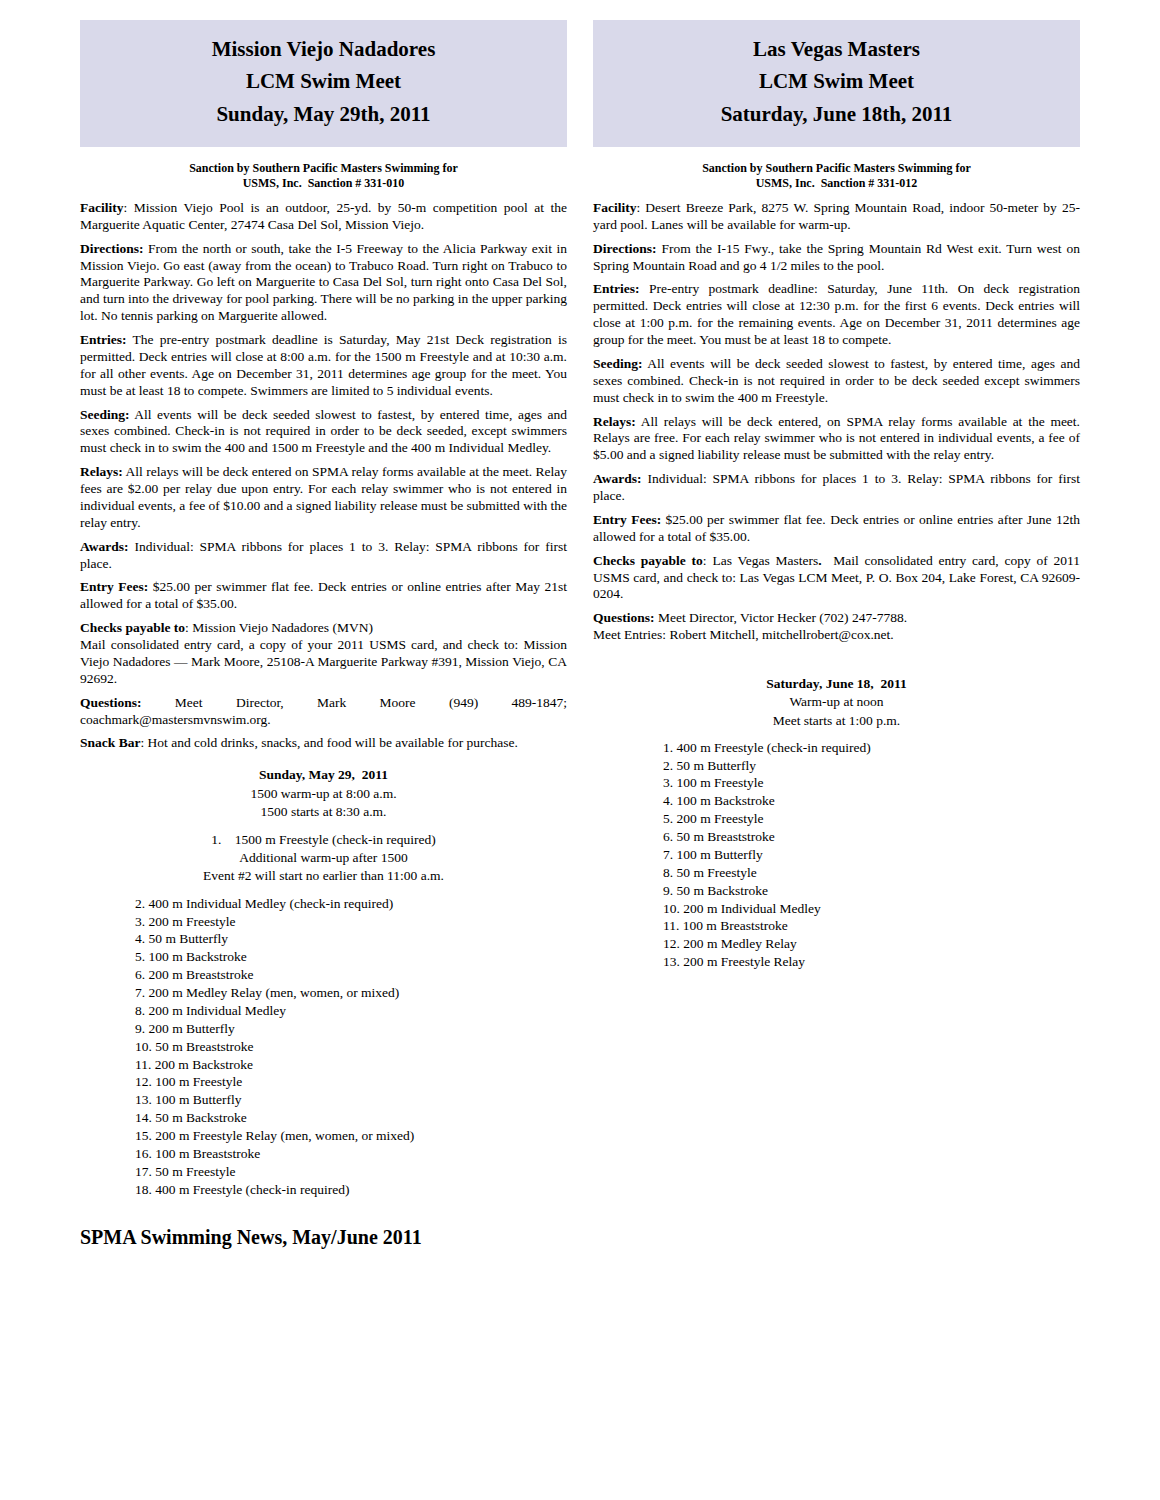Mission Viejo Nadadores
LCM Swim Meet
Sunday, May 29th, 2011
Sanction by Southern Pacific Masters Swimming for
USMS, Inc. Sanction # 331-010
Facility: Mission Viejo Pool is an outdoor, 25-yd. by 50-m competition pool at the Marguerite Aquatic Center, 27474 Casa Del Sol, Mission Viejo.
Directions: From the north or south, take the I-5 Freeway to the Alicia Parkway exit in Mission Viejo. Go east (away from the ocean) to Trabuco Road. Turn right on Trabuco to Marguerite Parkway. Go left on Marguerite to Casa Del Sol, turn right onto Casa Del Sol, and turn into the driveway for pool parking. There will be no parking in the upper parking lot. No tennis parking on Marguerite allowed.
Entries: The pre-entry postmark deadline is Saturday, May 21st Deck registration is permitted. Deck entries will close at 8:00 a.m. for the 1500 m Freestyle and at 10:30 a.m. for all other events. Age on December 31, 2011 determines age group for the meet. You must be at least 18 to compete. Swimmers are limited to 5 individual events.
Seeding: All events will be deck seeded slowest to fastest, by entered time, ages and sexes combined. Check-in is not required in order to be deck seeded, except swimmers must check in to swim the 400 and 1500 m Freestyle and the 400 m Individual Medley.
Relays: All relays will be deck entered on SPMA relay forms available at the meet. Relay fees are $2.00 per relay due upon entry. For each relay swimmer who is not entered in individual events, a fee of $10.00 and a signed liability release must be submitted with the relay entry.
Awards: Individual: SPMA ribbons for places 1 to 3. Relay: SPMA ribbons for first place.
Entry Fees: $25.00 per swimmer flat fee. Deck entries or online entries after May 21st allowed for a total of $35.00.
Checks payable to: Mission Viejo Nadadores (MVN)
Mail consolidated entry card, a copy of your 2011 USMS card, and check to: Mission Viejo Nadadores — Mark Moore, 25108-A Marguerite Parkway #391, Mission Viejo, CA 92692.
Questions: Meet Director, Mark Moore (949) 489-1847; coachmark@mastersmvnswim.org.
Snack Bar: Hot and cold drinks, snacks, and food will be available for purchase.
Sunday, May 29, 2011
1500 warm-up at 8:00 a.m.
1500 starts at 8:30 a.m.
1. 1500 m Freestyle (check-in required)
Additional warm-up after 1500
Event #2 will start no earlier than 11:00 a.m.
2. 400 m Individual Medley (check-in required)
3. 200 m Freestyle
4. 50 m Butterfly
5. 100 m Backstroke
6. 200 m Breaststroke
7. 200 m Medley Relay (men, women, or mixed)
8. 200 m Individual Medley
9. 200 m Butterfly
10. 50 m Breaststroke
11. 200 m Backstroke
12. 100 m Freestyle
13. 100 m Butterfly
14. 50 m Backstroke
15. 200 m Freestyle Relay (men, women, or mixed)
16. 100 m Breaststroke
17. 50 m Freestyle
18. 400 m Freestyle (check-in required)
SPMA Swimming News, May/June 2011
Las Vegas Masters
LCM Swim Meet
Saturday, June 18th, 2011
Sanction by Southern Pacific Masters Swimming for
USMS, Inc. Sanction # 331-012
Facility: Desert Breeze Park, 8275 W. Spring Mountain Road, indoor 50-meter by 25-yard pool. Lanes will be available for warm-up.
Directions: From the I-15 Fwy., take the Spring Mountain Rd West exit. Turn west on Spring Mountain Road and go 4 1/2 miles to the pool.
Entries: Pre-entry postmark deadline: Saturday, June 11th. On deck registration permitted. Deck entries will close at 12:30 p.m. for the first 6 events. Deck entries will close at 1:00 p.m. for the remaining events. Age on December 31, 2011 determines age group for the meet. You must be at least 18 to compete.
Seeding: All events will be deck seeded slowest to fastest, by entered time, ages and sexes combined. Check-in is not required in order to be deck seeded except swimmers must check in to swim the 400 m Freestyle.
Relays: All relays will be deck entered, on SPMA relay forms available at the meet. Relays are free. For each relay swimmer who is not entered in individual events, a fee of $5.00 and a signed liability release must be submitted with the relay entry.
Awards: Individual: SPMA ribbons for places 1 to 3. Relay: SPMA ribbons for first place.
Entry Fees: $25.00 per swimmer flat fee. Deck entries or online entries after June 12th allowed for a total of $35.00.
Checks payable to: Las Vegas Masters. Mail consolidated entry card, copy of 2011 USMS card, and check to: Las Vegas LCM Meet, P. O. Box 204, Lake Forest, CA 92609-0204.
Questions: Meet Director, Victor Hecker (702) 247-7788.
Meet Entries: Robert Mitchell, mitchellrobert@cox.net.
Saturday, June 18, 2011
Warm-up at noon
Meet starts at 1:00 p.m.
1. 400 m Freestyle (check-in required)
2. 50 m Butterfly
3. 100 m Freestyle
4. 100 m Backstroke
5. 200 m Freestyle
6. 50 m Breaststroke
7. 100 m Butterfly
8. 50 m Freestyle
9. 50 m Backstroke
10. 200 m Individual Medley
11. 100 m Breaststroke
12. 200 m Medley Relay
13. 200 m Freestyle Relay